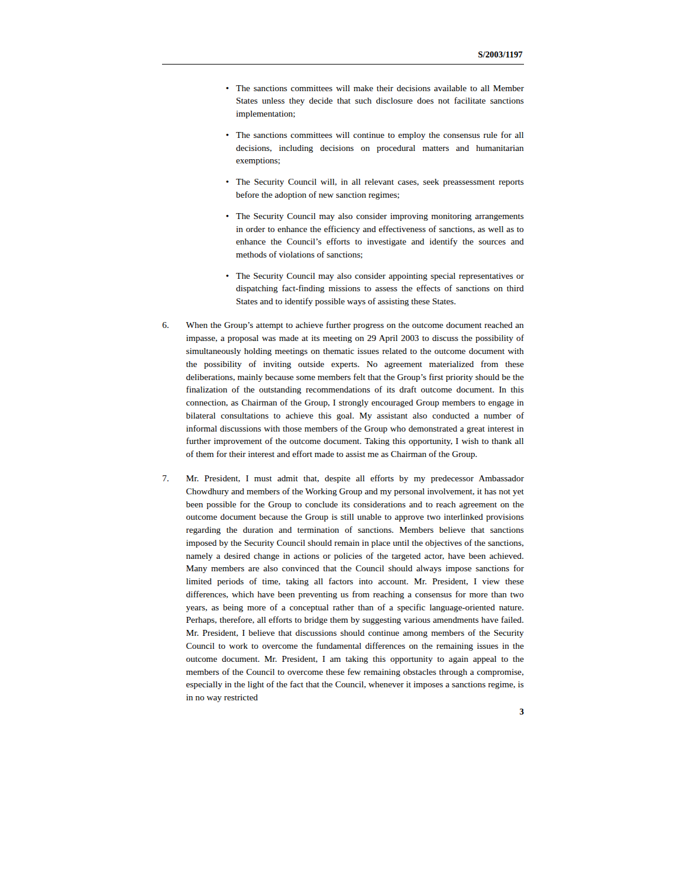S/2003/1197
The sanctions committees will make their decisions available to all Member States unless they decide that such disclosure does not facilitate sanctions implementation;
The sanctions committees will continue to employ the consensus rule for all decisions, including decisions on procedural matters and humanitarian exemptions;
The Security Council will, in all relevant cases, seek preassessment reports before the adoption of new sanction regimes;
The Security Council may also consider improving monitoring arrangements in order to enhance the efficiency and effectiveness of sanctions, as well as to enhance the Council’s efforts to investigate and identify the sources and methods of violations of sanctions;
The Security Council may also consider appointing special representatives or dispatching fact-finding missions to assess the effects of sanctions on third States and to identify possible ways of assisting these States.
6. When the Group’s attempt to achieve further progress on the outcome document reached an impasse, a proposal was made at its meeting on 29 April 2003 to discuss the possibility of simultaneously holding meetings on thematic issues related to the outcome document with the possibility of inviting outside experts. No agreement materialized from these deliberations, mainly because some members felt that the Group’s first priority should be the finalization of the outstanding recommendations of its draft outcome document. In this connection, as Chairman of the Group, I strongly encouraged Group members to engage in bilateral consultations to achieve this goal. My assistant also conducted a number of informal discussions with those members of the Group who demonstrated a great interest in further improvement of the outcome document. Taking this opportunity, I wish to thank all of them for their interest and effort made to assist me as Chairman of the Group.
7. Mr. President, I must admit that, despite all efforts by my predecessor Ambassador Chowdhury and members of the Working Group and my personal involvement, it has not yet been possible for the Group to conclude its considerations and to reach agreement on the outcome document because the Group is still unable to approve two interlinked provisions regarding the duration and termination of sanctions. Members believe that sanctions imposed by the Security Council should remain in place until the objectives of the sanctions, namely a desired change in actions or policies of the targeted actor, have been achieved. Many members are also convinced that the Council should always impose sanctions for limited periods of time, taking all factors into account. Mr. President, I view these differences, which have been preventing us from reaching a consensus for more than two years, as being more of a conceptual rather than of a specific language-oriented nature. Perhaps, therefore, all efforts to bridge them by suggesting various amendments have failed. Mr. President, I believe that discussions should continue among members of the Security Council to work to overcome the fundamental differences on the remaining issues in the outcome document. Mr. President, I am taking this opportunity to again appeal to the members of the Council to overcome these few remaining obstacles through a compromise, especially in the light of the fact that the Council, whenever it imposes a sanctions regime, is in no way restricted
3